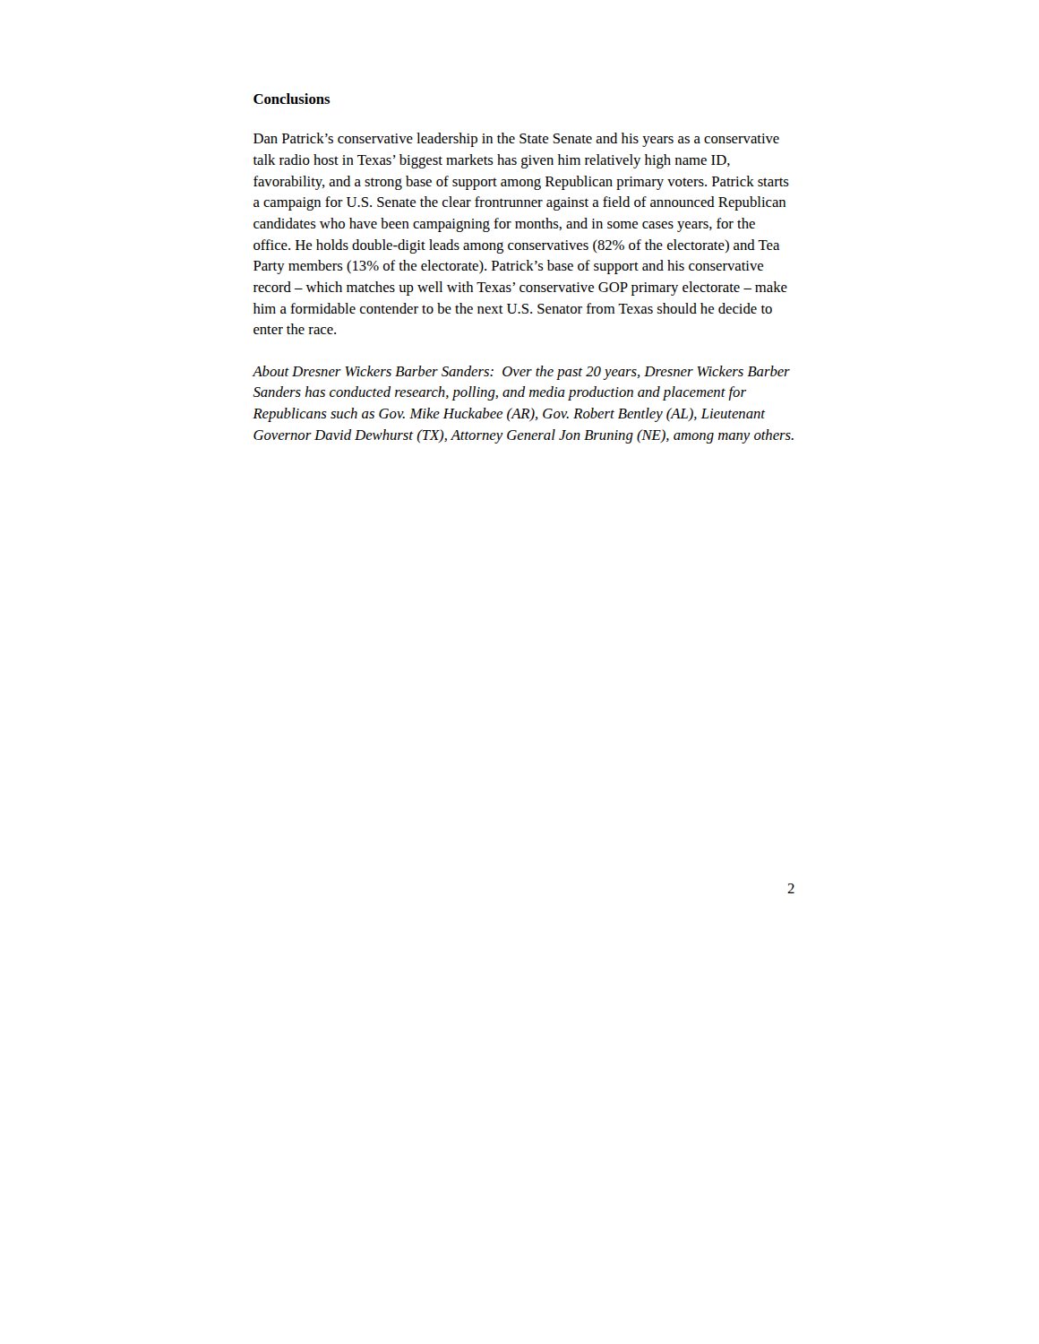Conclusions
Dan Patrick’s conservative leadership in the State Senate and his years as a conservative talk radio host in Texas’ biggest markets has given him relatively high name ID, favorability, and a strong base of support among Republican primary voters. Patrick starts a campaign for U.S. Senate the clear frontrunner against a field of announced Republican candidates who have been campaigning for months, and in some cases years, for the office. He holds double-digit leads among conservatives (82% of the electorate) and Tea Party members (13% of the electorate). Patrick’s base of support and his conservative record – which matches up well with Texas’ conservative GOP primary electorate – make him a formidable contender to be the next U.S. Senator from Texas should he decide to enter the race.
About Dresner Wickers Barber Sanders: Over the past 20 years, Dresner Wickers Barber Sanders has conducted research, polling, and media production and placement for Republicans such as Gov. Mike Huckabee (AR), Gov. Robert Bentley (AL), Lieutenant Governor David Dewhurst (TX), Attorney General Jon Bruning (NE), among many others.
2